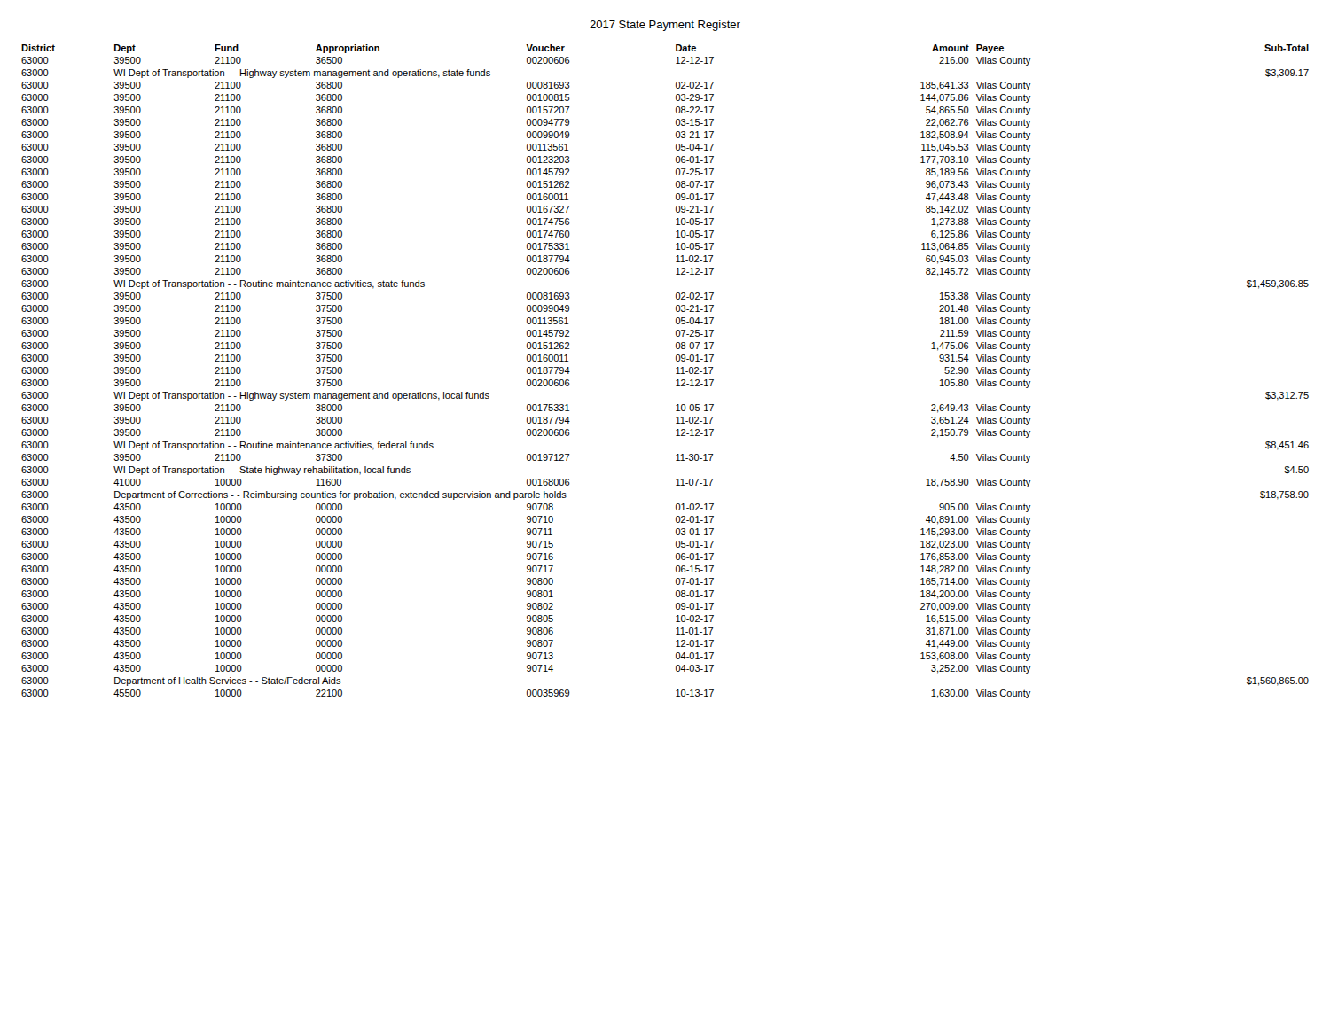2017 State Payment Register
| District | Dept | Fund | Appropriation | Voucher | Date | Amount | Payee | Sub-Total |
| --- | --- | --- | --- | --- | --- | --- | --- | --- |
| 63000 | 39500 | 21100 | 36500 | 00200606 | 12-12-17 | 216.00 | Vilas County | |
| 63000 | WI Dept of Transportation - - Highway system management and operations, state funds | $3,309.17 |
| 63000 | 39500 | 21100 | 36800 | 00081693 | 02-02-17 | 185,641.33 | Vilas County | |
| 63000 | 39500 | 21100 | 36800 | 00100815 | 03-29-17 | 144,075.86 | Vilas County | |
| 63000 | 39500 | 21100 | 36800 | 00157207 | 08-22-17 | 54,865.50 | Vilas County | |
| 63000 | 39500 | 21100 | 36800 | 00094779 | 03-15-17 | 22,062.76 | Vilas County | |
| 63000 | 39500 | 21100 | 36800 | 00099049 | 03-21-17 | 182,508.94 | Vilas County | |
| 63000 | 39500 | 21100 | 36800 | 00113561 | 05-04-17 | 115,045.53 | Vilas County | |
| 63000 | 39500 | 21100 | 36800 | 00123203 | 06-01-17 | 177,703.10 | Vilas County | |
| 63000 | 39500 | 21100 | 36800 | 00145792 | 07-25-17 | 85,189.56 | Vilas County | |
| 63000 | 39500 | 21100 | 36800 | 00151262 | 08-07-17 | 96,073.43 | Vilas County | |
| 63000 | 39500 | 21100 | 36800 | 00160011 | 09-01-17 | 47,443.48 | Vilas County | |
| 63000 | 39500 | 21100 | 36800 | 00167327 | 09-21-17 | 85,142.02 | Vilas County | |
| 63000 | 39500 | 21100 | 36800 | 00174756 | 10-05-17 | 1,273.88 | Vilas County | |
| 63000 | 39500 | 21100 | 36800 | 00174760 | 10-05-17 | 6,125.86 | Vilas County | |
| 63000 | 39500 | 21100 | 36800 | 00175331 | 10-05-17 | 113,064.85 | Vilas County | |
| 63000 | 39500 | 21100 | 36800 | 00187794 | 11-02-17 | 60,945.03 | Vilas County | |
| 63000 | 39500 | 21100 | 36800 | 00200606 | 12-12-17 | 82,145.72 | Vilas County | |
| 63000 | WI Dept of Transportation - - Routine maintenance activities, state funds | $1,459,306.85 |
| 63000 | 39500 | 21100 | 37500 | 00081693 | 02-02-17 | 153.38 | Vilas County | |
| 63000 | 39500 | 21100 | 37500 | 00099049 | 03-21-17 | 201.48 | Vilas County | |
| 63000 | 39500 | 21100 | 37500 | 00113561 | 05-04-17 | 181.00 | Vilas County | |
| 63000 | 39500 | 21100 | 37500 | 00145792 | 07-25-17 | 211.59 | Vilas County | |
| 63000 | 39500 | 21100 | 37500 | 00151262 | 08-07-17 | 1,475.06 | Vilas County | |
| 63000 | 39500 | 21100 | 37500 | 00160011 | 09-01-17 | 931.54 | Vilas County | |
| 63000 | 39500 | 21100 | 37500 | 00187794 | 11-02-17 | 52.90 | Vilas County | |
| 63000 | 39500 | 21100 | 37500 | 00200606 | 12-12-17 | 105.80 | Vilas County | |
| 63000 | WI Dept of Transportation - - Highway system management and operations, local funds | $3,312.75 |
| 63000 | 39500 | 21100 | 38000 | 00175331 | 10-05-17 | 2,649.43 | Vilas County | |
| 63000 | 39500 | 21100 | 38000 | 00187794 | 11-02-17 | 3,651.24 | Vilas County | |
| 63000 | 39500 | 21100 | 38000 | 00200606 | 12-12-17 | 2,150.79 | Vilas County | |
| 63000 | WI Dept of Transportation - - Routine maintenance activities, federal funds | $8,451.46 |
| 63000 | 39500 | 21100 | 37300 | 00197127 | 11-30-17 | 4.50 | Vilas County | |
| 63000 | WI Dept of Transportation - - State highway rehabilitation, local funds | $4.50 |
| 63000 | 41000 | 10000 | 11600 | 00168006 | 11-07-17 | 18,758.90 | Vilas County | |
| 63000 | Department of Corrections - - Reimbursing counties for probation, extended supervision and parole holds | $18,758.90 |
| 63000 | 43500 | 10000 | 00000 | 90708 | 01-02-17 | 905.00 | Vilas County | |
| 63000 | 43500 | 10000 | 00000 | 90710 | 02-01-17 | 40,891.00 | Vilas County | |
| 63000 | 43500 | 10000 | 00000 | 90711 | 03-01-17 | 145,293.00 | Vilas County | |
| 63000 | 43500 | 10000 | 00000 | 90715 | 05-01-17 | 182,023.00 | Vilas County | |
| 63000 | 43500 | 10000 | 00000 | 90716 | 06-01-17 | 176,853.00 | Vilas County | |
| 63000 | 43500 | 10000 | 00000 | 90717 | 06-15-17 | 148,282.00 | Vilas County | |
| 63000 | 43500 | 10000 | 00000 | 90800 | 07-01-17 | 165,714.00 | Vilas County | |
| 63000 | 43500 | 10000 | 00000 | 90801 | 08-01-17 | 184,200.00 | Vilas County | |
| 63000 | 43500 | 10000 | 00000 | 90802 | 09-01-17 | 270,009.00 | Vilas County | |
| 63000 | 43500 | 10000 | 00000 | 90805 | 10-02-17 | 16,515.00 | Vilas County | |
| 63000 | 43500 | 10000 | 00000 | 90806 | 11-01-17 | 31,871.00 | Vilas County | |
| 63000 | 43500 | 10000 | 00000 | 90807 | 12-01-17 | 41,449.00 | Vilas County | |
| 63000 | 43500 | 10000 | 00000 | 90713 | 04-01-17 | 153,608.00 | Vilas County | |
| 63000 | 43500 | 10000 | 00000 | 90714 | 04-03-17 | 3,252.00 | Vilas County | |
| 63000 | Department of Health Services - - State/Federal Aids | $1,560,865.00 |
| 63000 | 45500 | 10000 | 22100 | 00035969 | 10-13-17 | 1,630.00 | Vilas County | |